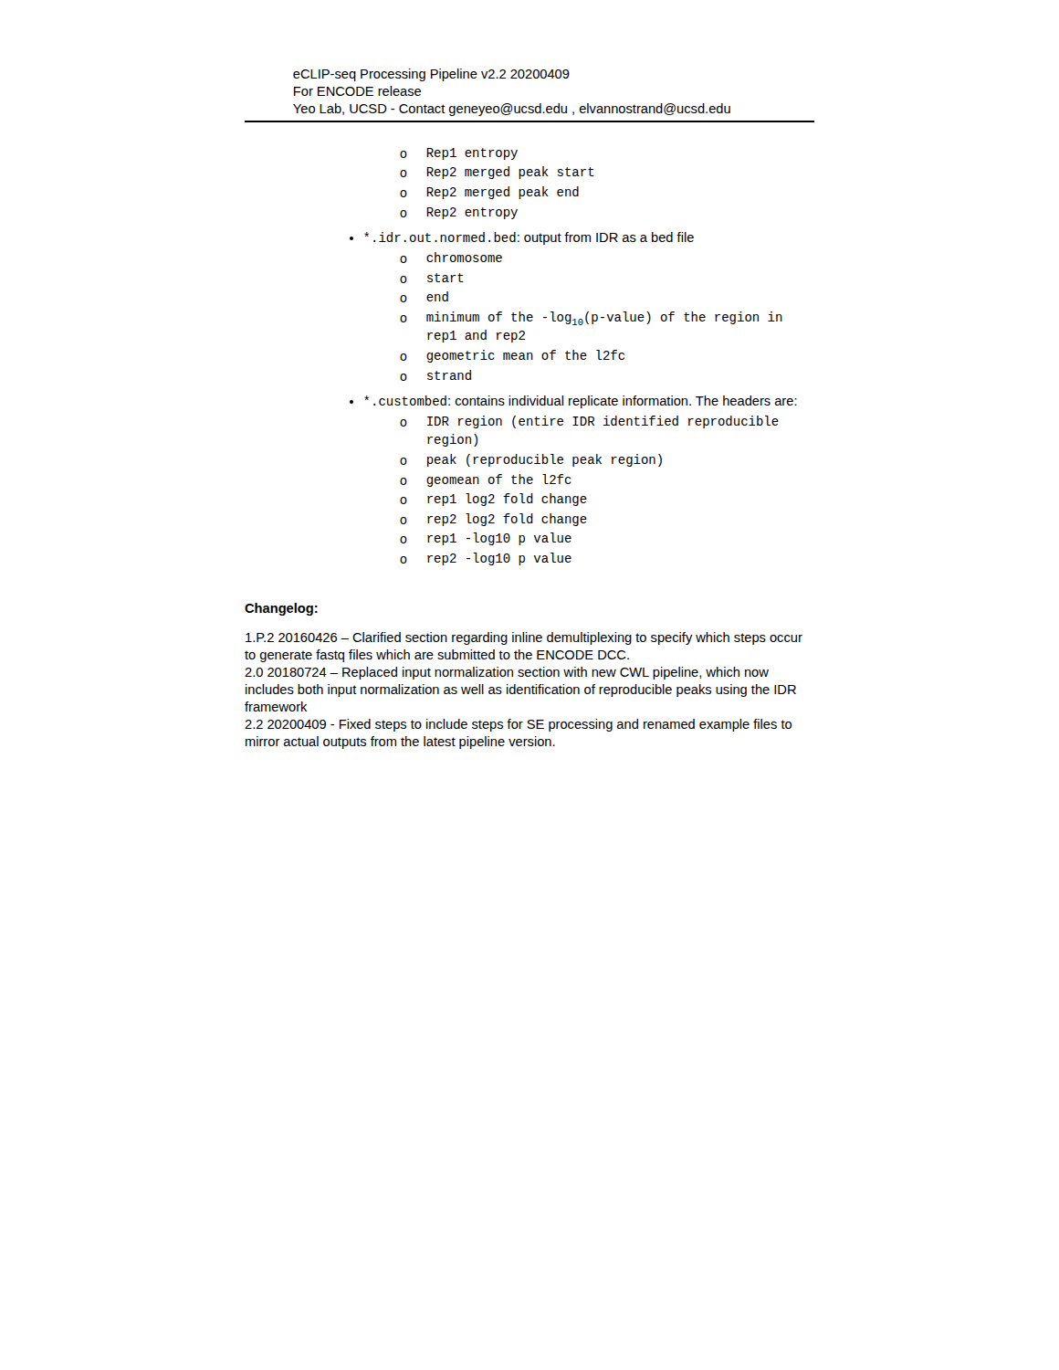eCLIP-seq Processing Pipeline v2.2 20200409
For ENCODE release
Yeo Lab, UCSD - Contact geneyeo@ucsd.edu , elvannostrand@ucsd.edu
Rep1 entropy
Rep2 merged peak start
Rep2 merged peak end
Rep2 entropy
*.idr.out.normed.bed: output from IDR as a bed file
chromosome
start
end
minimum of the -log10(p-value) of the region in rep1 and rep2
geometric mean of the l2fc
strand
*.custombed: contains individual replicate information. The headers are:
IDR region (entire IDR identified reproducible region)
peak (reproducible peak region)
geomean of the l2fc
rep1 log2 fold change
rep2 log2 fold change
rep1 -log10 p value
rep2 -log10 p value
Changelog:
1.P.2 20160426 – Clarified section regarding inline demultiplexing to specify which steps occur to generate fastq files which are submitted to the ENCODE DCC.
2.0 20180724 – Replaced input normalization section with new CWL pipeline, which now includes both input normalization as well as identification of reproducible peaks using the IDR framework
2.2 20200409 - Fixed steps to include steps for SE processing and renamed example files to mirror actual outputs from the latest pipeline version.